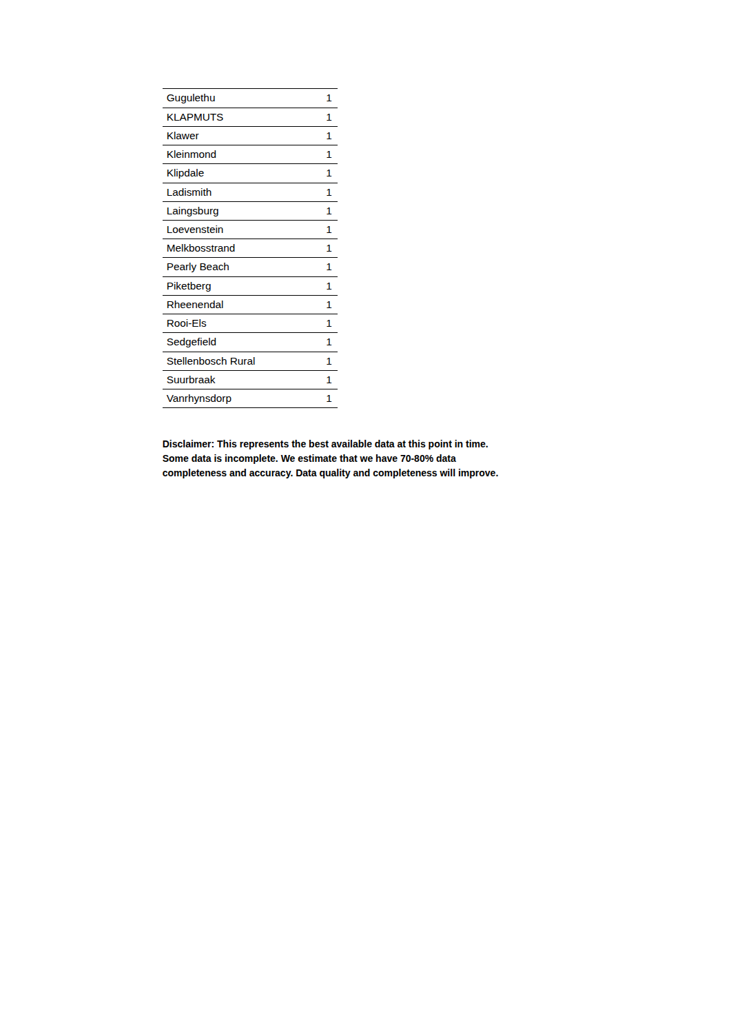| Gugulethu | 1 |
| KLAPMUTS | 1 |
| Klawer | 1 |
| Kleinmond | 1 |
| Klipdale | 1 |
| Ladismith | 1 |
| Laingsburg | 1 |
| Loevenstein | 1 |
| Melkbosstrand | 1 |
| Pearly Beach | 1 |
| Piketberg | 1 |
| Rheenendal | 1 |
| Rooi-Els | 1 |
| Sedgefield | 1 |
| Stellenbosch Rural | 1 |
| Suurbraak | 1 |
| Vanrhynsdorp | 1 |
Disclaimer: This represents the best available data at this point in time. Some data is incomplete. We estimate that we have 70-80% data completeness and accuracy. Data quality and completeness will improve.